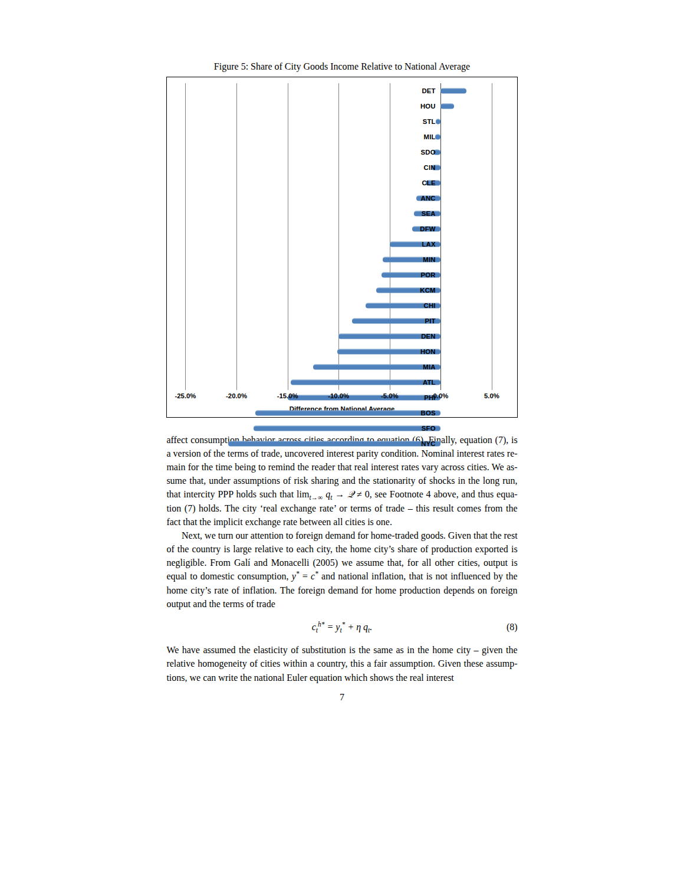Figure 5: Share of City Goods Income Relative to National Average
DET
HOU
STL
MIL
SDO
CIN
CLE
ANC
SEA
DFW
LAX
MIN
POR
KCM
CHI
PIT
DEN
HON
MIA
ATL
PHI
BOS
SFO
NYC
-25.0%
-20.0%
-15.0%
-10.0%
-5.0%
0.0%
5.0%
Difference from National Average
affect consumption behavior across cities according to equation (6). Finally, equation (7), is a version of the terms of trade, uncovered interest parity condition. Nominal interest rates remain for the time being to remind the reader that real interest rates vary across cities. We assume that, under assumptions of risk sharing and the stationarity of shocks in the long run, that intercity PPP holds such that limt→∞ qt → 𝒬 ≠ 0, see Footnote 4 above, and thus equation (7) holds. The city ‘real exchange rate’ or terms of trade – this result comes from the fact that the implicit exchange rate between all cities is one.
Next, we turn our attention to foreign demand for home-traded goods. Given that the rest of the country is large relative to each city, the home city’s share of production exported is negligible. From Galí and Monacelli (2005) we assume that, for all other cities, output is equal to domestic consumption, y* = c* and national inflation, that is not influenced by the home city’s rate of inflation. The foreign demand for home production depends on foreign output and the terms of trade
cth* = yt* + η qt. (8)
We have assumed the elasticity of substitution is the same as in the home city – given the relative homogeneity of cities within a country, this a fair assumption. Given these assumptions, we can write the national Euler equation which shows the real interest
7